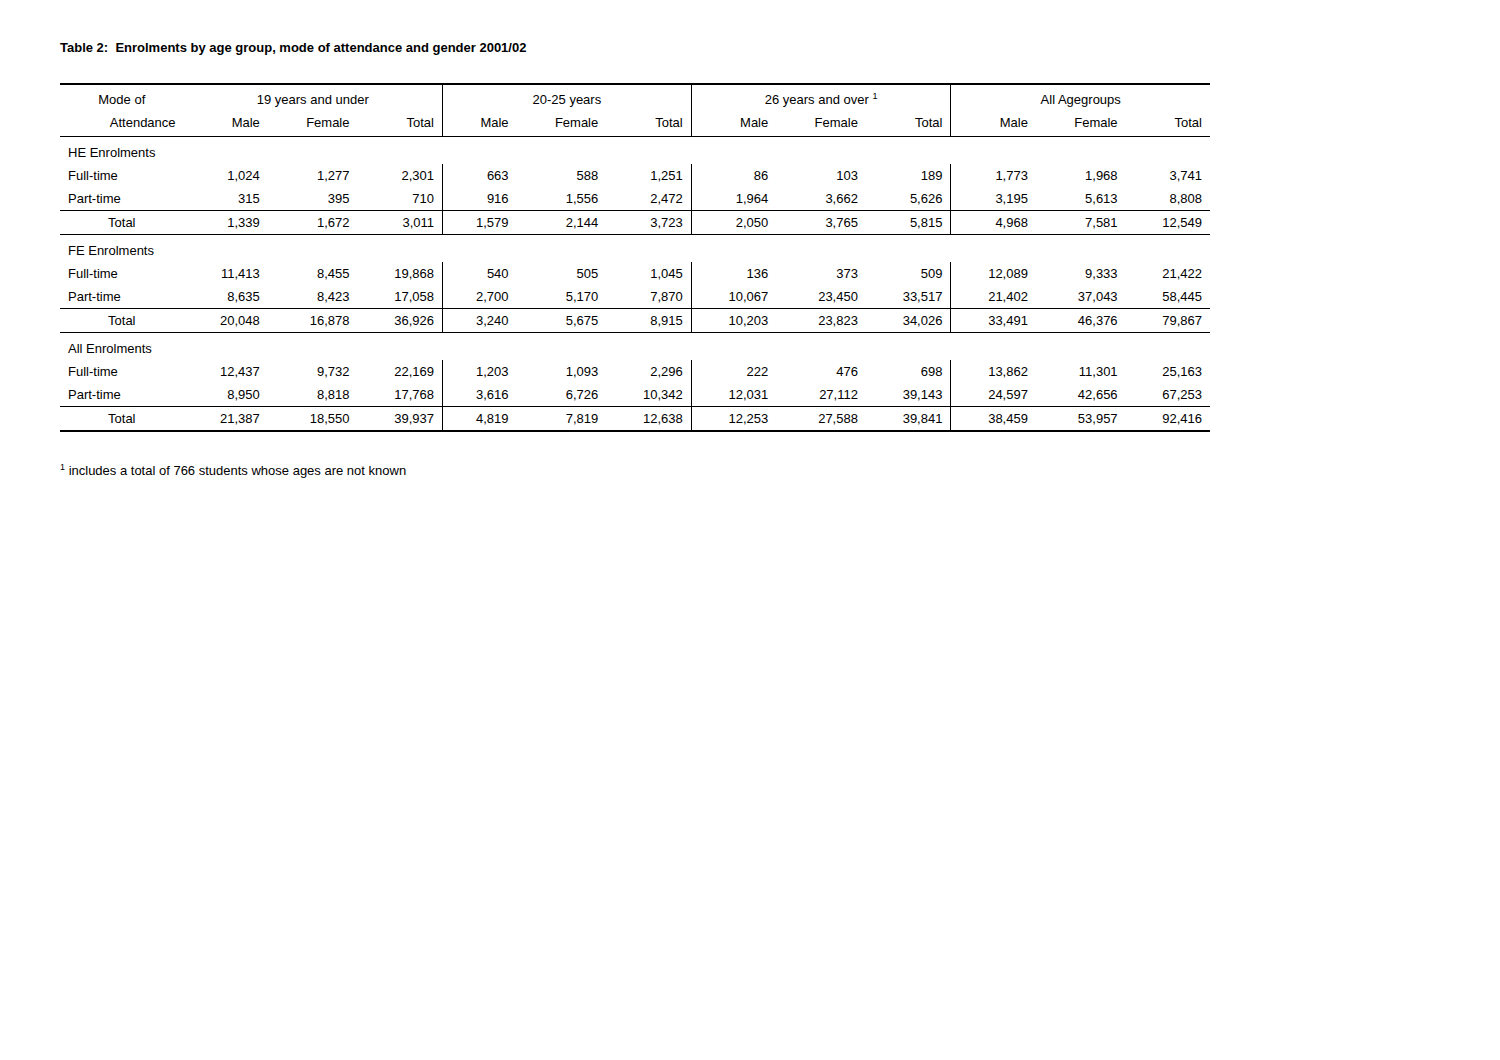Table 2: Enrolments by age group, mode of attendance and gender 2001/02
| Mode of | 19 years and under | 20-25 years | 26 years and over 1 | All Agegroups |
| --- | --- | --- | --- | --- |
| Attendance | Male | Female | Total | Male | Female | Total | Male | Female | Total | Male | Female | Total |
| HE Enrolments |
| Full-time | 1,024 | 1,277 | 2,301 | 663 | 588 | 1,251 | 86 | 103 | 189 | 1,773 | 1,968 | 3,741 |
| Part-time | 315 | 395 | 710 | 916 | 1,556 | 2,472 | 1,964 | 3,662 | 5,626 | 3,195 | 5,613 | 8,808 |
| Total | 1,339 | 1,672 | 3,011 | 1,579 | 2,144 | 3,723 | 2,050 | 3,765 | 5,815 | 4,968 | 7,581 | 12,549 |
| FE Enrolments |
| Full-time | 11,413 | 8,455 | 19,868 | 540 | 505 | 1,045 | 136 | 373 | 509 | 12,089 | 9,333 | 21,422 |
| Part-time | 8,635 | 8,423 | 17,058 | 2,700 | 5,170 | 7,870 | 10,067 | 23,450 | 33,517 | 21,402 | 37,043 | 58,445 |
| Total | 20,048 | 16,878 | 36,926 | 3,240 | 5,675 | 8,915 | 10,203 | 23,823 | 34,026 | 33,491 | 46,376 | 79,867 |
| All Enrolments |
| Full-time | 12,437 | 9,732 | 22,169 | 1,203 | 1,093 | 2,296 | 222 | 476 | 698 | 13,862 | 11,301 | 25,163 |
| Part-time | 8,950 | 8,818 | 17,768 | 3,616 | 6,726 | 10,342 | 12,031 | 27,112 | 39,143 | 24,597 | 42,656 | 67,253 |
| Total | 21,387 | 18,550 | 39,937 | 4,819 | 7,819 | 12,638 | 12,253 | 27,588 | 39,841 | 38,459 | 53,957 | 92,416 |
1 includes a total of 766 students whose ages are not known